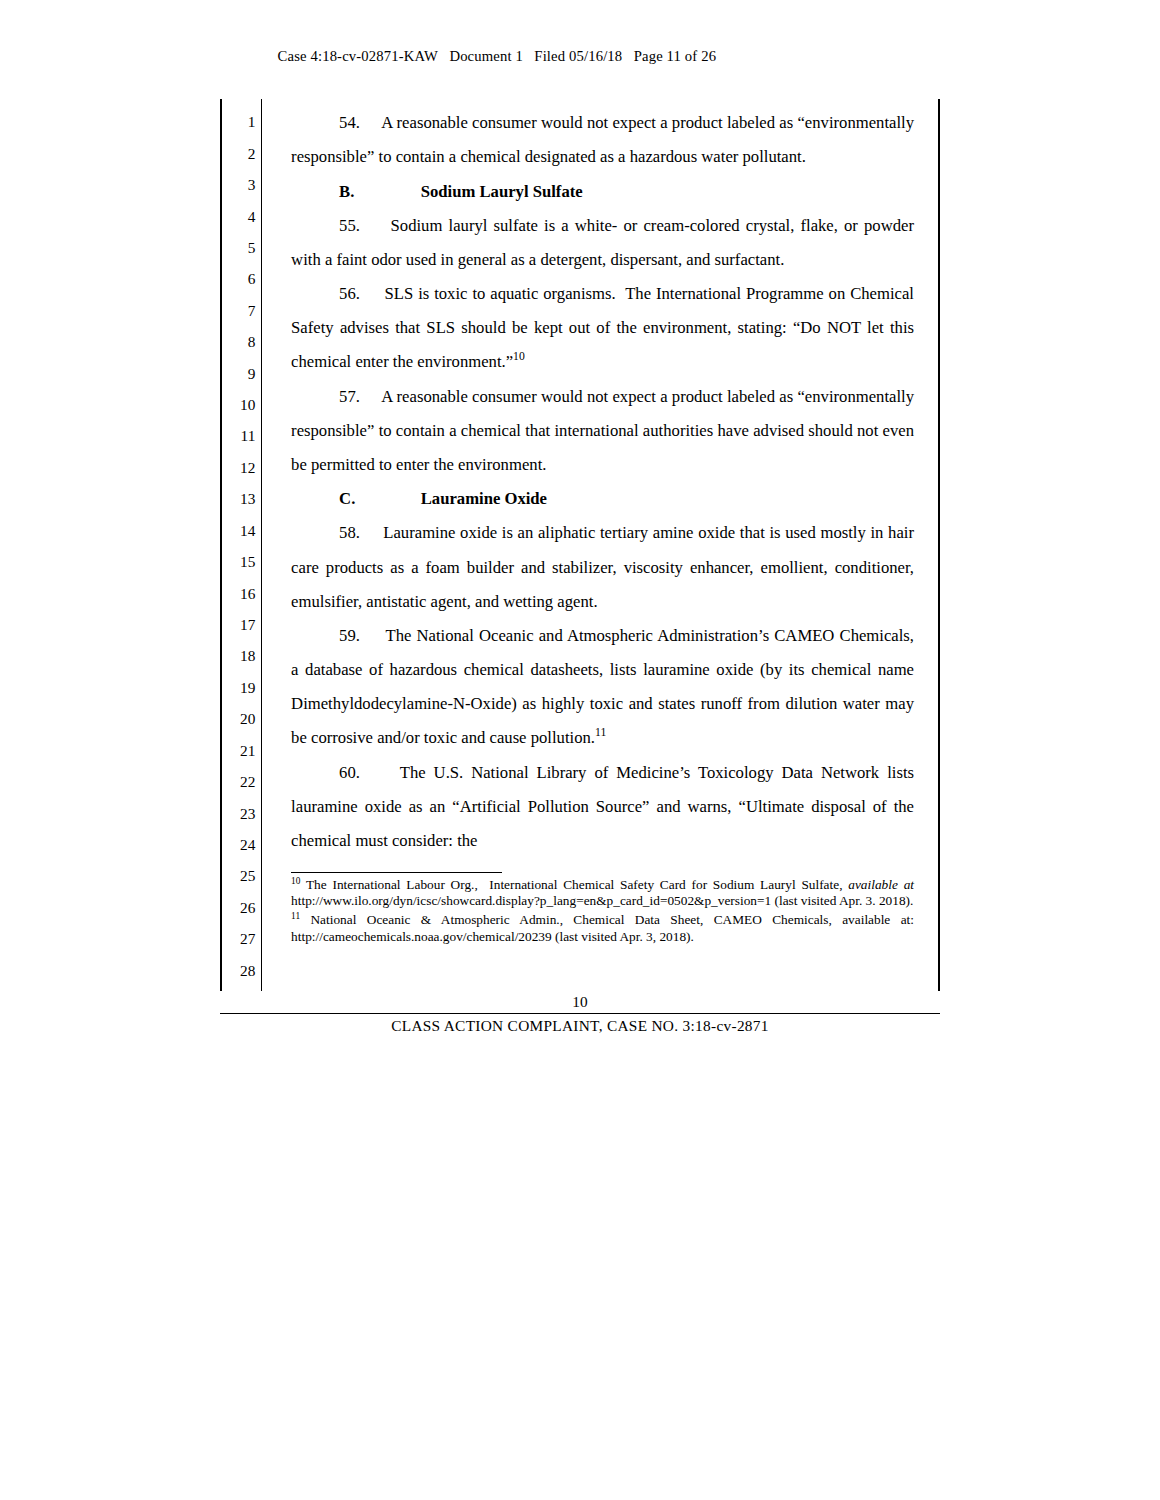Case 4:18-cv-02871-KAW Document 1 Filed 05/16/18 Page 11 of 26
1
2
3
4
5
6
7
8
9
10
11
12
13
14
15
16
17
18
19
20
21
22
23
24
25
26
27
28
54. A reasonable consumer would not expect a product labeled as “environmentally responsible” to contain a chemical designated as a hazardous water pollutant.
B. Sodium Lauryl Sulfate
55. Sodium lauryl sulfate is a white- or cream-colored crystal, flake, or powder with a faint odor used in general as a detergent, dispersant, and surfactant.
56. SLS is toxic to aquatic organisms. The International Programme on Chemical Safety advises that SLS should be kept out of the environment, stating: “Do NOT let this chemical enter the environment.”10
57. A reasonable consumer would not expect a product labeled as “environmentally responsible” to contain a chemical that international authorities have advised should not even be permitted to enter the environment.
C. Lauramine Oxide
58. Lauramine oxide is an aliphatic tertiary amine oxide that is used mostly in hair care products as a foam builder and stabilizer, viscosity enhancer, emollient, conditioner, emulsifier, antistatic agent, and wetting agent.
59. The National Oceanic and Atmospheric Administration’s CAMEO Chemicals, a database of hazardous chemical datasheets, lists lauramine oxide (by its chemical name Dimethyldodecylamine-N-Oxide) as highly toxic and states runoff from dilution water may be corrosive and/or toxic and cause pollution.11
60. The U.S. National Library of Medicine’s Toxicology Data Network lists lauramine oxide as an “Artificial Pollution Source” and warns, “Ultimate disposal of the chemical must consider: the
10 The International Labour Org., International Chemical Safety Card for Sodium Lauryl Sulfate, available at http://www.ilo.org/dyn/icsc/showcard.display?p_lang=en&p_card_id=0502&p_version=1 (last visited Apr. 3. 2018).
11 National Oceanic & Atmospheric Admin., Chemical Data Sheet, CAMEO Chemicals, available at: http://cameochemicals.noaa.gov/chemical/20239 (last visited Apr. 3, 2018).
10
CLASS ACTION COMPLAINT, CASE NO. 3:18-cv-2871